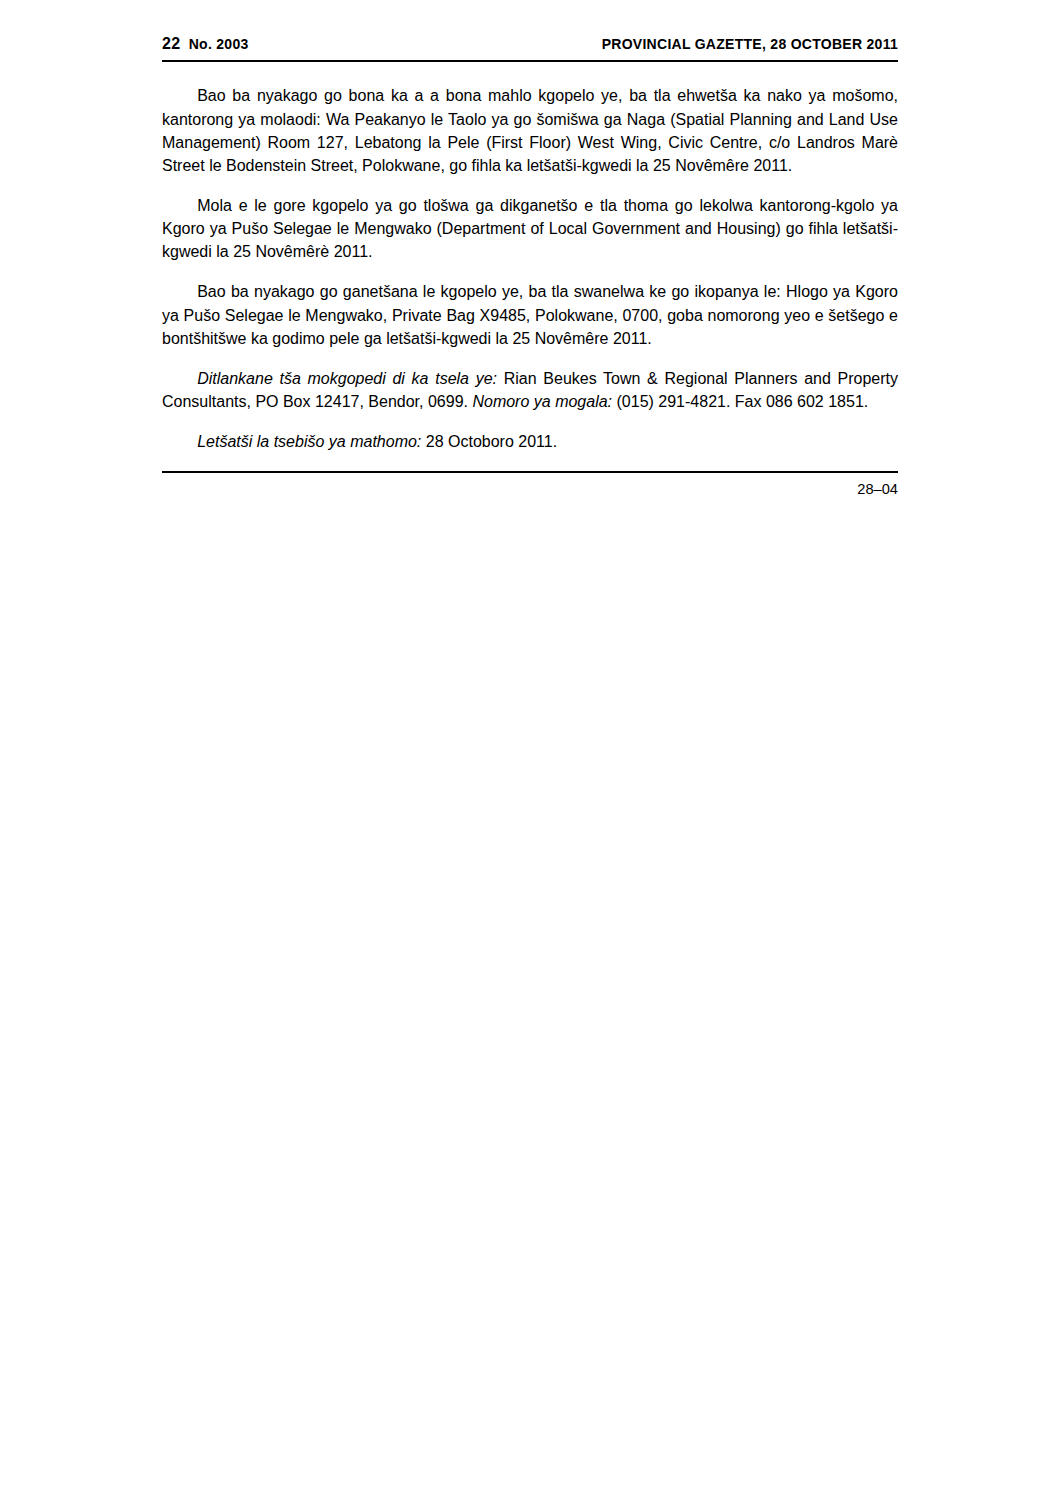22 No. 2003 PROVINCIAL GAZETTE, 28 OCTOBER 2011
Bao ba nyakago go bona ka a a bona mahlo kgopelo ye, ba tla ehwetša ka nako ya mošomo, kantorong ya molaodi: Wa Peakanyo le Taolo ya go šomišwa ga Naga (Spatial Planning and Land Use Management) Room 127, Lebatong la Pele (First Floor) West Wing, Civic Centre, c/o Landros Marè Street le Bodenstein Street, Polokwane, go fihla ka letšatši-kgwedi la 25 Novêmêre 2011.
Mola e le gore kgopelo ya go tlošwa ga dikganetšo e tla thoma go lekolwa kantorong-kgolo ya Kgoro ya Pušo Selegae le Mengwako (Department of Local Government and Housing) go fihla letšatši-kgwedi la 25 Novêmêrè 2011.
Bao ba nyakago go ganetšana le kgopelo ye, ba tla swanelwa ke go ikopanya le: Hlogo ya Kgoro ya Pušo Selegae le Mengwako, Private Bag X9485, Polokwane, 0700, goba nomorong yeo e šetšego e bontšhitšwe ka godimo pele ga letšatši-kgwedi la 25 Novêmêre 2011.
Ditlankane tša mokgopedi di ka tsela ye: Rian Beukes Town & Regional Planners and Property Consultants, PO Box 12417, Bendor, 0699. Nomoro ya mogala: (015) 291-4821. Fax 086 602 1851.
Letšatši la tsebišo ya mathomo: 28 Octoboro 2011.
28–04